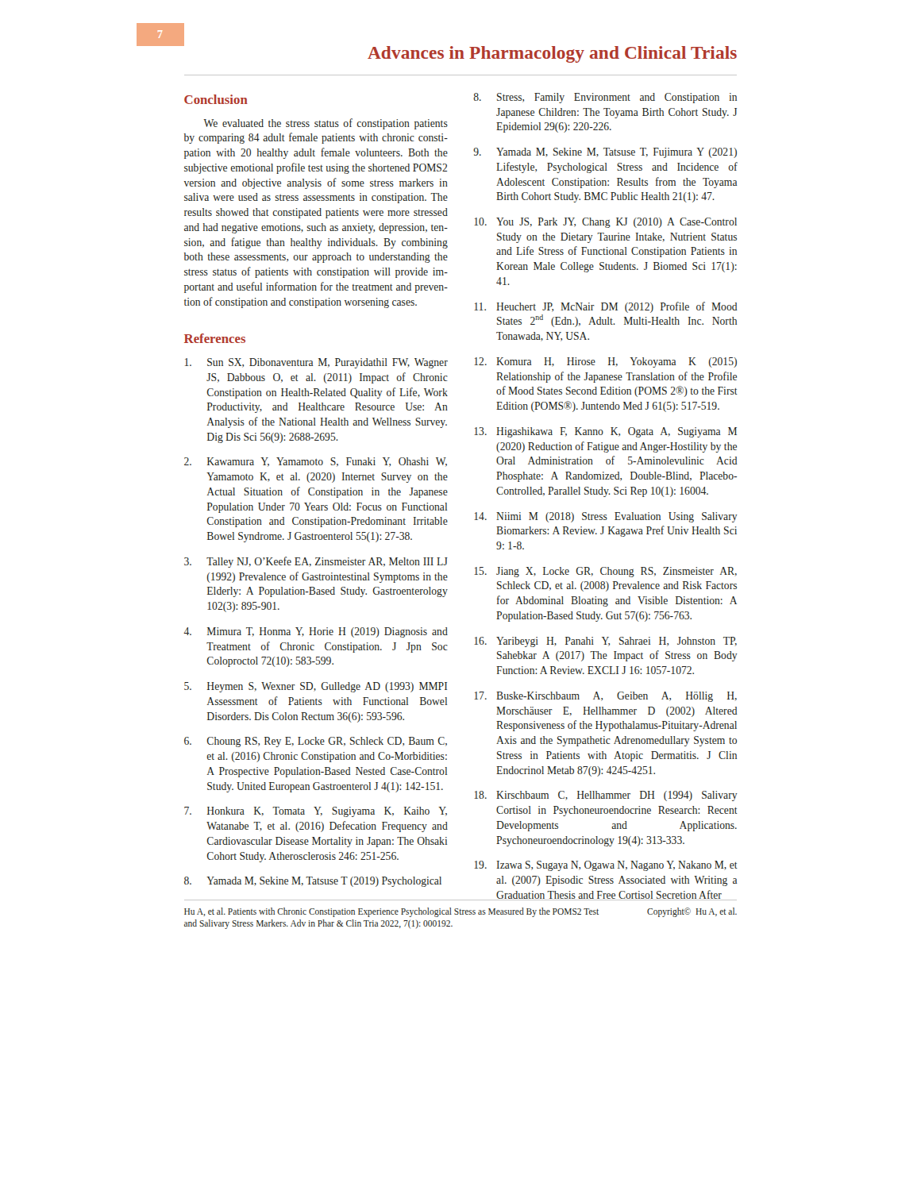7
Advances in Pharmacology and Clinical Trials
Conclusion
We evaluated the stress status of constipation patients by comparing 84 adult female patients with chronic constipation with 20 healthy adult female volunteers. Both the subjective emotional profile test using the shortened POMS2 version and objective analysis of some stress markers in saliva were used as stress assessments in constipation. The results showed that constipated patients were more stressed and had negative emotions, such as anxiety, depression, tension, and fatigue than healthy individuals. By combining both these assessments, our approach to understanding the stress status of patients with constipation will provide important and useful information for the treatment and prevention of constipation and constipation worsening cases.
References
Sun SX, Dibonaventura M, Purayidathil FW, Wagner JS, Dabbous O, et al. (2011) Impact of Chronic Constipation on Health-Related Quality of Life, Work Productivity, and Healthcare Resource Use: An Analysis of the National Health and Wellness Survey. Dig Dis Sci 56(9): 2688-2695.
Kawamura Y, Yamamoto S, Funaki Y, Ohashi W, Yamamoto K, et al. (2020) Internet Survey on the Actual Situation of Constipation in the Japanese Population Under 70 Years Old: Focus on Functional Constipation and Constipation-Predominant Irritable Bowel Syndrome. J Gastroenterol 55(1): 27-38.
Talley NJ, O’Keefe EA, Zinsmeister AR, Melton III LJ (1992) Prevalence of Gastrointestinal Symptoms in the Elderly: A Population-Based Study. Gastroenterology 102(3): 895-901.
Mimura T, Honma Y, Horie H (2019) Diagnosis and Treatment of Chronic Constipation. J Jpn Soc Coloproctol 72(10): 583-599.
Heymen S, Wexner SD, Gulledge AD (1993) MMPI Assessment of Patients with Functional Bowel Disorders. Dis Colon Rectum 36(6): 593-596.
Choung RS, Rey E, Locke GR, Schleck CD, Baum C, et al. (2016) Chronic Constipation and Co-Morbidities: A Prospective Population-Based Nested Case-Control Study. United European Gastroenterol J 4(1): 142-151.
Honkura K, Tomata Y, Sugiyama K, Kaiho Y, Watanabe T, et al. (2016) Defecation Frequency and Cardiovascular Disease Mortality in Japan: The Ohsaki Cohort Study. Atherosclerosis 246: 251-256.
Yamada M, Sekine M, Tatsuse T (2019) Psychological
Stress, Family Environment and Constipation in Japanese Children: The Toyama Birth Cohort Study. J Epidemiol 29(6): 220-226.
Yamada M, Sekine M, Tatsuse T, Fujimura Y (2021) Lifestyle, Psychological Stress and Incidence of Adolescent Constipation: Results from the Toyama Birth Cohort Study. BMC Public Health 21(1): 47.
You JS, Park JY, Chang KJ (2010) A Case-Control Study on the Dietary Taurine Intake, Nutrient Status and Life Stress of Functional Constipation Patients in Korean Male College Students. J Biomed Sci 17(1): 41.
Heuchert JP, McNair DM (2012) Profile of Mood States 2nd (Edn.), Adult. Multi-Health Inc. North Tonawada, NY, USA.
Komura H, Hirose H, Yokoyama K (2015) Relationship of the Japanese Translation of the Profile of Mood States Second Edition (POMS 2®) to the First Edition (POMS®). Juntendo Med J 61(5): 517-519.
Higashikawa F, Kanno K, Ogata A, Sugiyama M (2020) Reduction of Fatigue and Anger-Hostility by the Oral Administration of 5-Aminolevulinic Acid Phosphate: A Randomized, Double-Blind, Placebo-Controlled, Parallel Study. Sci Rep 10(1): 16004.
Niimi M (2018) Stress Evaluation Using Salivary Biomarkers: A Review. J Kagawa Pref Univ Health Sci 9: 1-8.
Jiang X, Locke GR, Choung RS, Zinsmeister AR, Schleck CD, et al. (2008) Prevalence and Risk Factors for Abdominal Bloating and Visible Distention: A Population-Based Study. Gut 57(6): 756-763.
Yaribeygi H, Panahi Y, Sahraei H, Johnston TP, Sahebkar A (2017) The Impact of Stress on Body Function: A Review. EXCLI J 16: 1057-1072.
Buske-Kirschbaum A, Geiben A, Höllig H, Morschäuser E, Hellhammer D (2002) Altered Responsiveness of the Hypothalamus-Pituitary-Adrenal Axis and the Sympathetic Adrenomedullary System to Stress in Patients with Atopic Dermatitis. J Clin Endocrinol Metab 87(9): 4245-4251.
Kirschbaum C, Hellhammer DH (1994) Salivary Cortisol in Psychoneuroendocrine Research: Recent Developments and Applications. Psychoneuroendocrinology 19(4): 313-333.
Izawa S, Sugaya N, Ogawa N, Nagano Y, Nakano M, et al. (2007) Episodic Stress Associated with Writing a Graduation Thesis and Free Cortisol Secretion After
Hu A, et al. Patients with Chronic Constipation Experience Psychological Stress as Measured By the POMS2 Test and Salivary Stress Markers. Adv in Phar & Clin Tria 2022, 7(1): 000192.
Copyright© Hu A, et al.